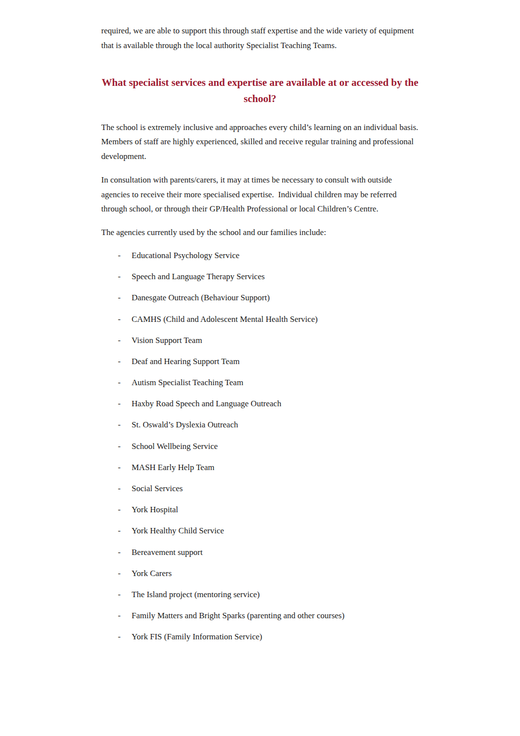required, we are able to support this through staff expertise and the wide variety of equipment that is available through the local authority Specialist Teaching Teams.
What specialist services and expertise are available at or accessed by the school?
The school is extremely inclusive and approaches every child’s learning on an individual basis. Members of staff are highly experienced, skilled and receive regular training and professional development.
In consultation with parents/carers, it may at times be necessary to consult with outside agencies to receive their more specialised expertise. Individual children may be referred through school, or through their GP/Health Professional or local Children’s Centre.
The agencies currently used by the school and our families include:
Educational Psychology Service
Speech and Language Therapy Services
Danesgate Outreach (Behaviour Support)
CAMHS (Child and Adolescent Mental Health Service)
Vision Support Team
Deaf and Hearing Support Team
Autism Specialist Teaching Team
Haxby Road Speech and Language Outreach
St. Oswald’s Dyslexia Outreach
School Wellbeing Service
MASH Early Help Team
Social Services
York Hospital
York Healthy Child Service
Bereavement support
York Carers
The Island project (mentoring service)
Family Matters and Bright Sparks (parenting and other courses)
York FIS (Family Information Service)